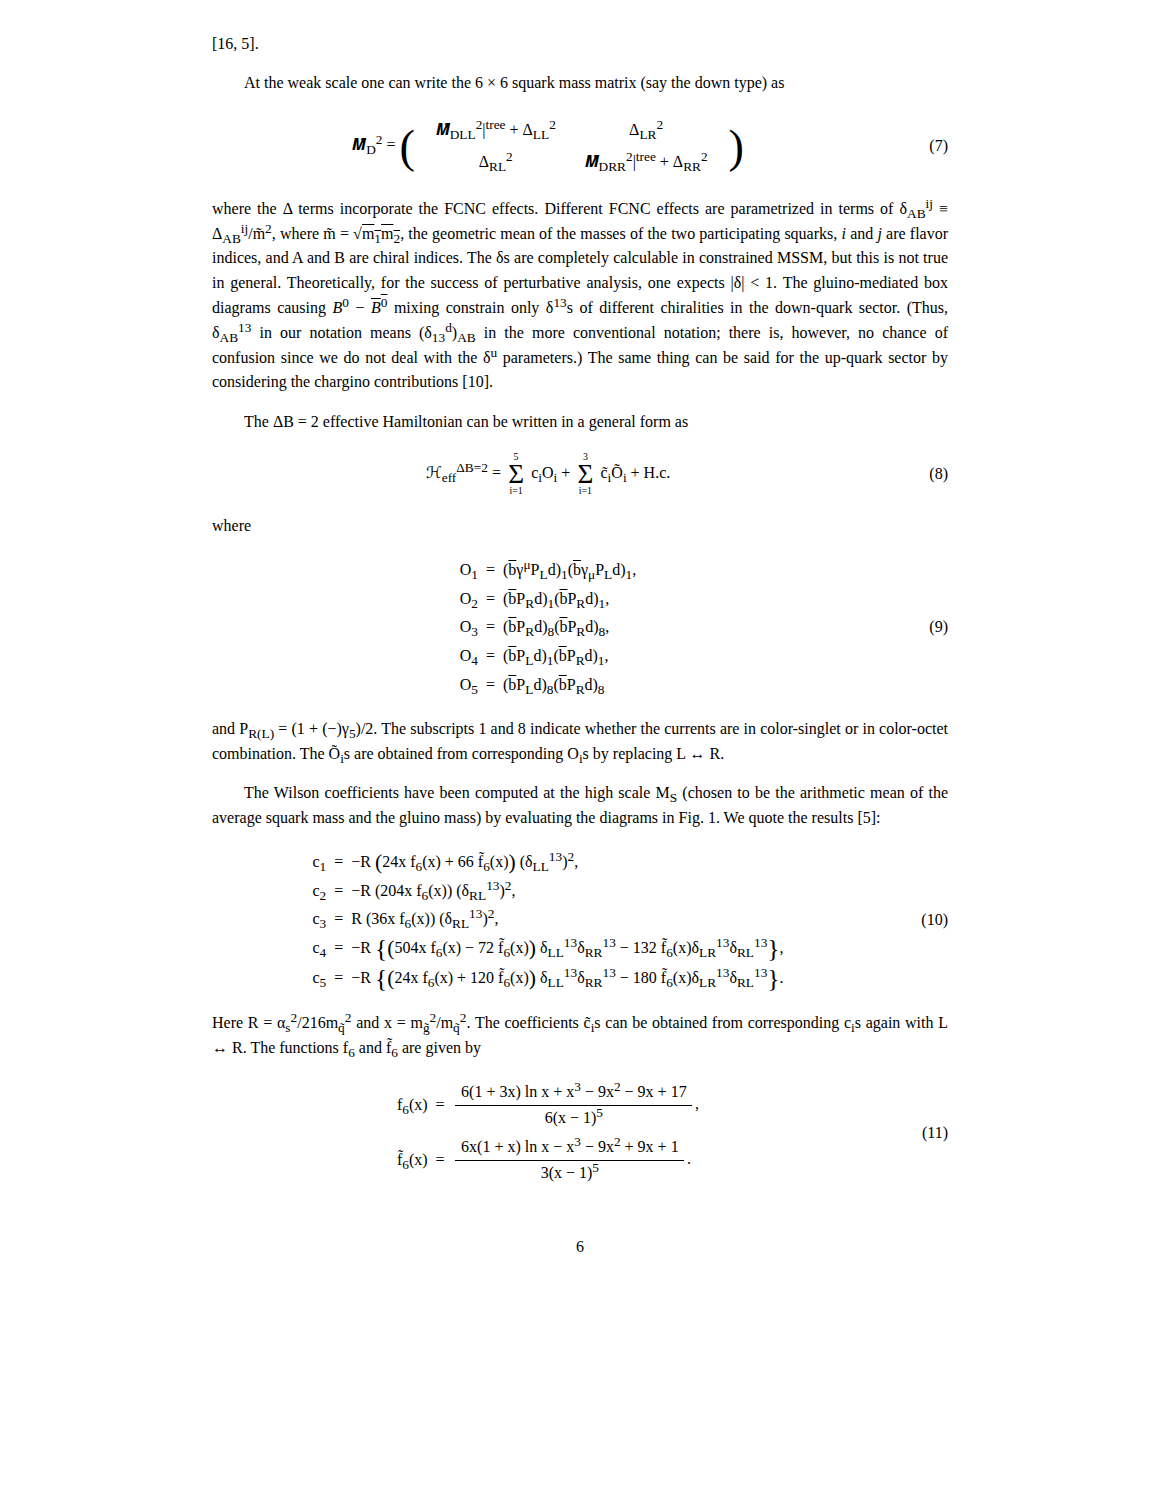[16, 5].
At the weak scale one can write the 6 × 6 squark mass matrix (say the down type) as
𝑴̃D2 = (
| 𝑴̃ DLL 2 / tree + Δ LL 2 | Δ LR 2 |
| Δ RL 2 | 𝑴̃ DRR 2 / tree + Δ RR 2 |
)
(7)
where the Δ terms incorporate the FCNC effects. Different FCNC effects are parametrized in terms of δABij ≡ ΔABij/m̃2, where m̃ = √m1m2, the geometric mean of the masses of the two participating squarks, i and j are flavor indices, and A and B are chiral indices. The δs are completely calculable in constrained MSSM, but this is not true in general. Theoretically, for the success of perturbative analysis, one expects |δ| < 1. The gluino-mediated box diagrams causing B0 − B0 mixing constrain only δ13s of different chiralities in the down-quark sector. (Thus, δAB13 in our notation means (δ13d)AB in the more conventional notation; there is, however, no chance of confusion since we do not deal with the δu parameters.) The same thing can be said for the up-quark sector by considering the chargino contributions [10].
The ΔB = 2 effective Hamiltonian can be written in a general form as
ℋeffΔB=2 = 5 Σi=1 ciOi + 3 Σi=1 c̃iÕi + H.c.
(8)
where
| O 1 | = | ( b γ μ P L d) 1 ( b γ μ P L d) 1 , |
| O 2 | = | ( b P R d) 1 ( b P R d) 1 , |
| O 3 | = | ( b P R d) 8 ( b P R d) 8 , |
| O 4 | = | ( b P L d) 1 ( b P R d) 1 , |
| O 5 | = | ( b P L d) 8 ( b P R d) 8 |
(9)
and PR(L) = (1 + (−)γ5)/2. The subscripts 1 and 8 indicate whether the currents are in color-singlet or in color-octet combination. The Õis are obtained from corresponding Ois by replacing L ↔ R.
The Wilson coefficients have been computed at the high scale MS (chosen to be the arithmetic mean of the average squark mass and the gluino mass) by evaluating the diagrams in Fig. 1. We quote the results [5]:
| c 1 | = | −R ( 24x f 6 (x) + 66 f̃ 6 (x) ) (δ LL 13 ) 2 , |
| c 2 | = | −R (204x f 6 (x)) (δ RL 13 ) 2 , |
| c 3 | = | R (36x f 6 (x)) (δ RL 13 ) 2 , |
| c 4 | = | −R { ( 504x f 6 (x) − 72 f̃ 6 (x) ) δ LL 13 δ RR 13 − 132 f̃ 6 (x)δ LR 13 δ RL 13 } , |
| c 5 | = | −R { ( 24x f 6 (x) + 120 f̃ 6 (x) ) δ LL 13 δ RR 13 − 180 f̃ 6 (x)δ LR 13 δ RL 13 } . |
(10)
Here R = αs2/216mq̃2 and x = mg̃2/mq̃2. The coefficients c̃is can be obtained from corresponding cis again with L ↔ R. The functions f6 and f̃6 are given by
| f 6 (x) | = | 6(1 + 3x) ln x + x 3 − 9x 2 − 9x + 17 6(x − 1) 5 , |
| f̃ 6 (x) | = | 6x(1 + x) ln x − x 3 − 9x 2 + 9x + 1 3(x − 1) 5 . |
(11)
6